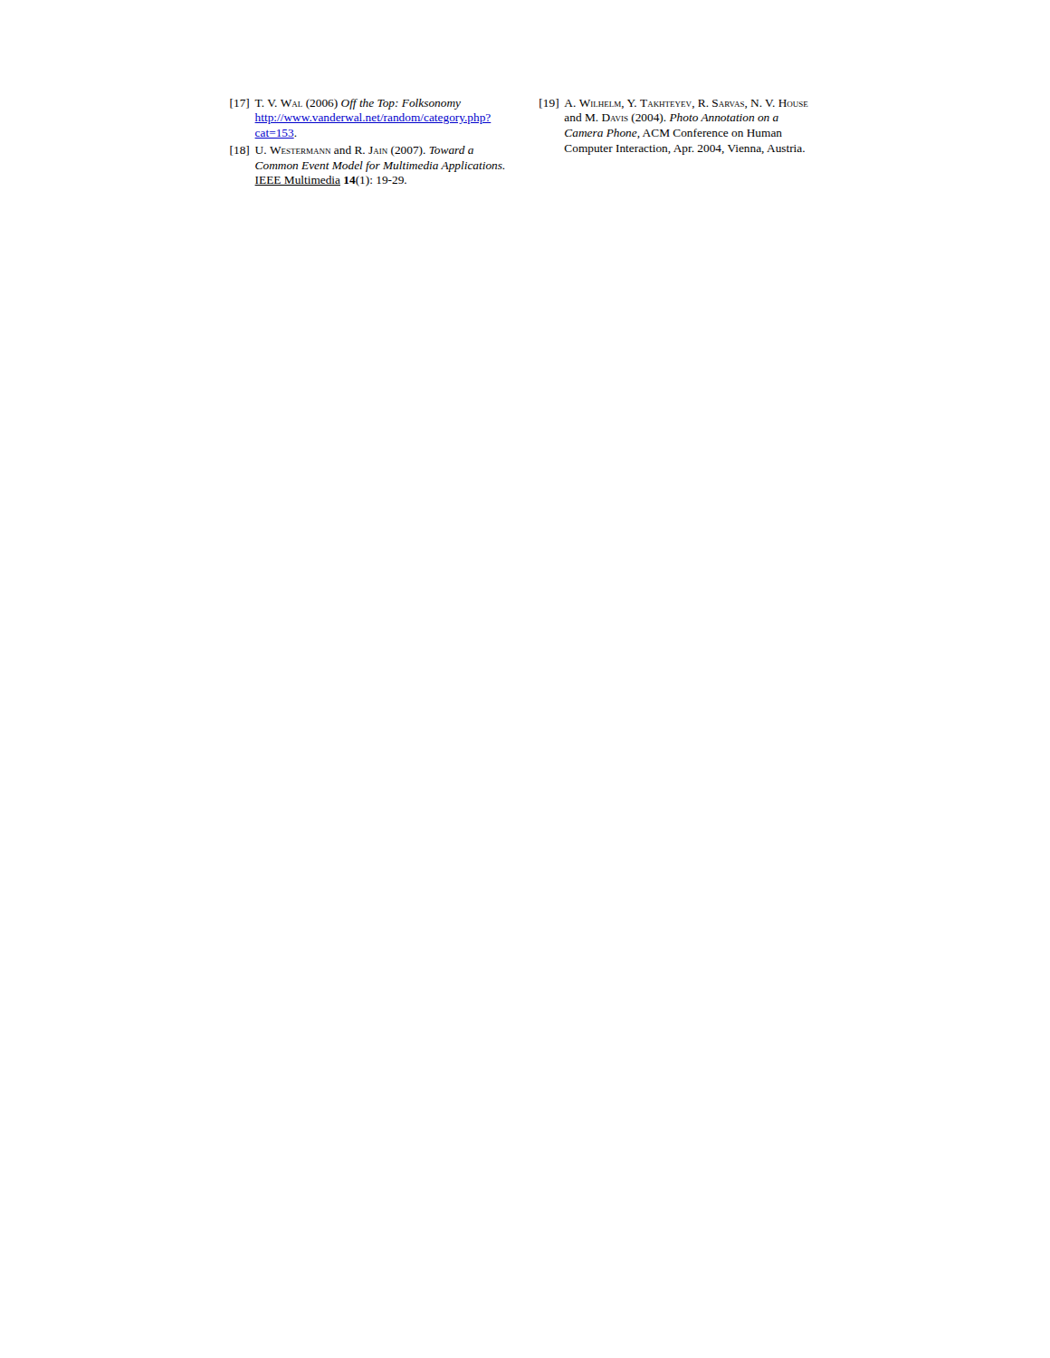[17] T. V. Wal (2006) Off the Top: Folksonomy http://www.vanderwal.net/random/category.php?cat=153.
[18] U. Westermann and R. Jain (2007). Toward a Common Event Model for Multimedia Applications. IEEE Multimedia 14(1): 19-29.
[19] A. Wilhelm, Y. Takhteyev, R. Sarvas, N. V. House and M. Davis (2004). Photo Annotation on a Camera Phone, ACM Conference on Human Computer Interaction, Apr. 2004, Vienna, Austria.